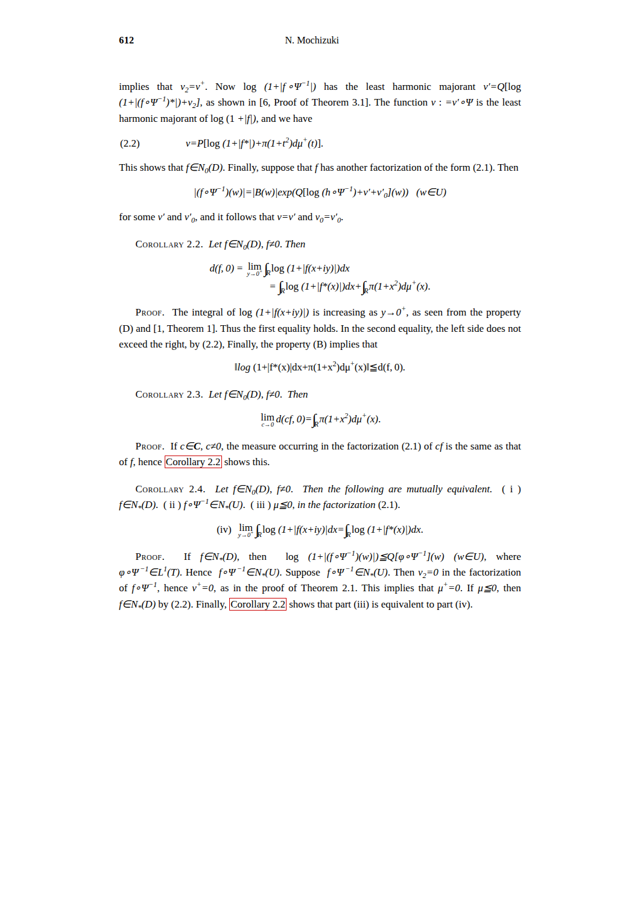612 N. Mochizuki
implies that ν2=ν+. Now log (1+|f ∘Ψ−1|) has the least harmonic majorant v′=Q[log (1+|(f∘Ψ−1)*|)+ν2], as shown in [6, Proof of Theorem 3.1]. The function v : =v′∘Ψ is the least harmonic majorant of log (1 +|f|), and we have
(2.2)
v=P[log (1+|f*|)+π(1+t2)dμ+(t)].
This shows that f∈N0(D). Finally, suppose that f has another factorization of the form (2.1). Then
|(f∘Ψ−1)(w)|=|B(w)|exp(Q[log (h∘Ψ−1)+ν′+ν′0](w)) (w∈U)
for some ν′ and ν′0, and it follows that ν=ν′ and ν0=ν′0.
Corollary 2.2. Let f∈N0(D), f≠0. Then
d(f, 0)=lim y→0+∫Rlog (1+|f(x+iy)|)dx =∫Rlog (1+|f*(x)|)dx+∫Rπ(1+x2)dμ+(x).
Proof. The integral of log (1+|f(x+iy)|) is increasing as y→0+, as seen from the property (D) and [1, Theorem 1]. Thus the first equality holds. In the second equality, the left side does not exceed the right, by (2.2), Finally, the property (B) implies that
‖log (1+|f*(x)|dx+π(1+x2)dμ+(x)‖≦d(f, 0).
Corollary 2.3. Let f∈N0(D), f≠0. Then
lim c→0 d(cf, 0)=∫Rπ(1+x2)dμ+(x).
Proof. If c∈C, c≠0, the measure occurring in the factorization (2.1) of cf is the same as that of f, hence Corollary 2.2 shows this.
Corollary 2.4. Let f∈N0(D), f≠0. Then the following are mutually equivalent. ( i ) f∈N*(D). ( ii ) f∘Ψ−1∈N*(U). ( iii ) μ≦0, in the factorization (2.1).
(iv) lim y→0+∫Rlog (1+|f(x+iy)|dx=∫Rlog (1+|f*(x)|)dx.
Proof. If f∈N*(D), then log (1+|(f∘Ψ−1)(w)|)≦Q[φ∘Ψ−1](w) (w∈U), where φ∘Ψ −1∈L1(T). Hence f∘Ψ −1∈N*(U). Suppose f∘Ψ −1∈N*(U). Then ν2=0 in the factorization of f∘Ψ−1, hence ν+=0, as in the proof of Theorem 2.1. This implies that μ+=0. If μ≦0, then f∈N*(D) by (2.2). Finally, Corollary 2.2 shows that part (iii) is equivalent to part (iv).